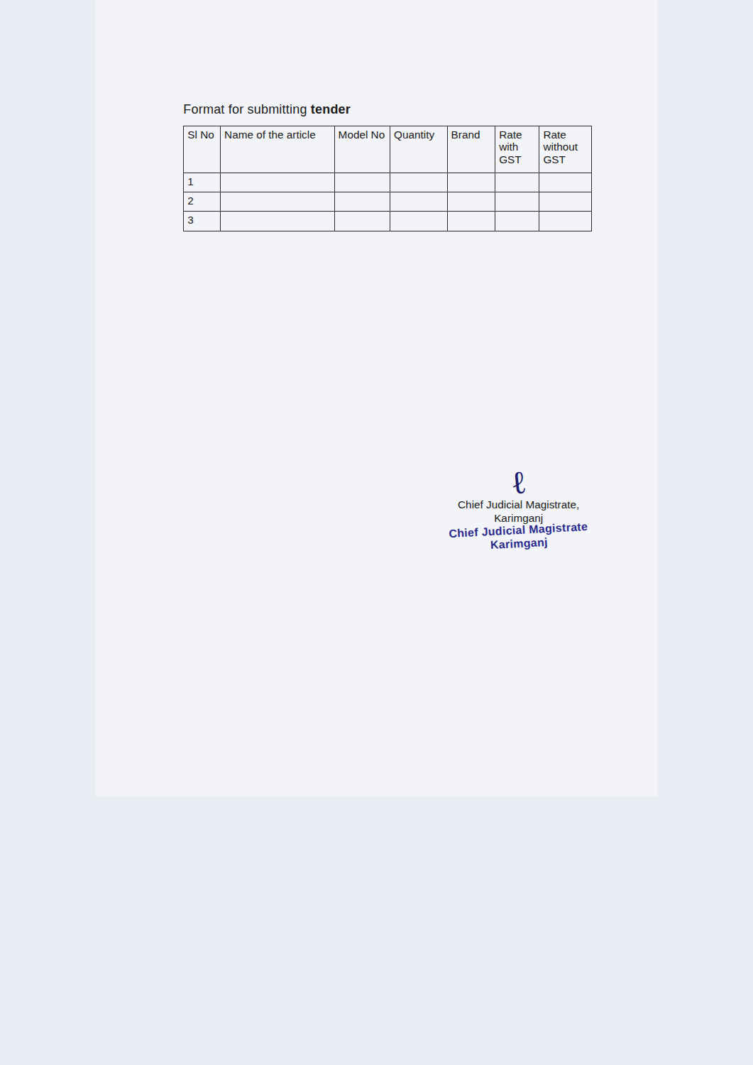Format for submitting tender
| Sl No | Name of the article | Model No | Quantity | Brand | Rate with GST | Rate without GST |
| --- | --- | --- | --- | --- | --- | --- |
| 1 | | | | | | |
| 2 | | | | | | |
| 3 | | | | | | |
ℓ
Chief Judicial Magistrate,
Karimganj
Chief Judicial Magistrate Karimganj